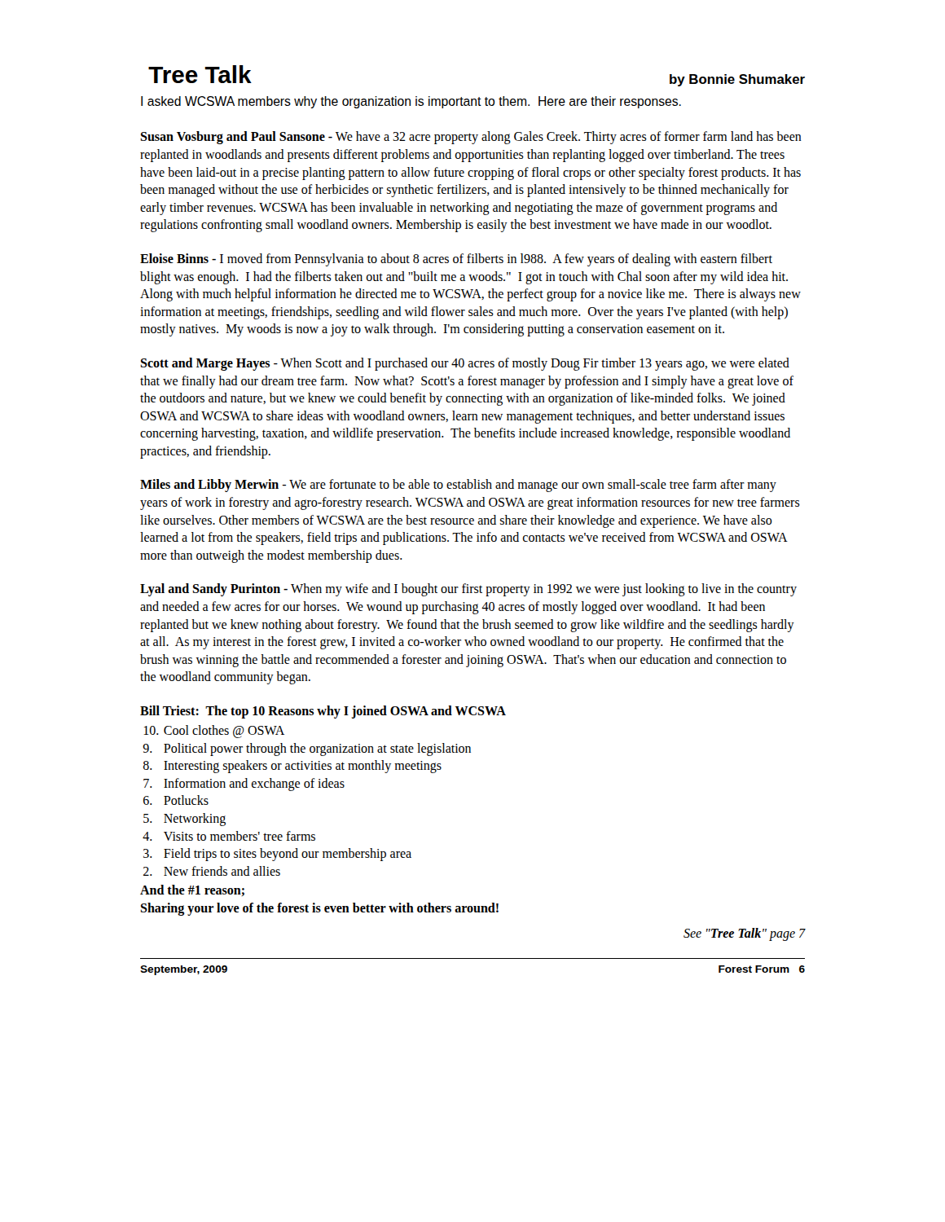by Bonnie Shumaker
Tree Talk
I asked WCSWA members why the organization is important to them. Here are their responses.
Susan Vosburg and Paul Sansone - We have a 32 acre property along Gales Creek. Thirty acres of former farm land has been replanted in woodlands and presents different problems and opportunities than replanting logged over timberland. The trees have been laid-out in a precise planting pattern to allow future cropping of floral crops or other specialty forest products. It has been managed without the use of herbicides or synthetic fertilizers, and is planted intensively to be thinned mechanically for early timber revenues. WCSWA has been invaluable in networking and negotiating the maze of government programs and regulations confronting small woodland owners. Membership is easily the best investment we have made in our woodlot.
Eloise Binns - I moved from Pennsylvania to about 8 acres of filberts in l988. A few years of dealing with eastern filbert blight was enough. I had the filberts taken out and "built me a woods." I got in touch with Chal soon after my wild idea hit. Along with much helpful information he directed me to WCSWA, the perfect group for a novice like me. There is always new information at meetings, friendships, seedling and wild flower sales and much more. Over the years I've planted (with help) mostly natives. My woods is now a joy to walk through. I'm considering putting a conservation easement on it.
Scott and Marge Hayes - When Scott and I purchased our 40 acres of mostly Doug Fir timber 13 years ago, we were elated that we finally had our dream tree farm. Now what? Scott's a forest manager by profession and I simply have a great love of the outdoors and nature, but we knew we could benefit by connecting with an organization of like-minded folks. We joined OSWA and WCSWA to share ideas with woodland owners, learn new management techniques, and better understand issues concerning harvesting, taxation, and wildlife preservation. The benefits include increased knowledge, responsible woodland practices, and friendship.
Miles and Libby Merwin - We are fortunate to be able to establish and manage our own small-scale tree farm after many years of work in forestry and agro-forestry research. WCSWA and OSWA are great information resources for new tree farmers like ourselves. Other members of WCSWA are the best resource and share their knowledge and experience. We have also learned a lot from the speakers, field trips and publications. The info and contacts we've received from WCSWA and OSWA more than outweigh the modest membership dues.
Lyal and Sandy Purinton - When my wife and I bought our first property in 1992 we were just looking to live in the country and needed a few acres for our horses. We wound up purchasing 40 acres of mostly logged over woodland. It had been replanted but we knew nothing about forestry. We found that the brush seemed to grow like wildfire and the seedlings hardly at all. As my interest in the forest grew, I invited a co-worker who owned woodland to our property. He confirmed that the brush was winning the battle and recommended a forester and joining OSWA. That's when our education and connection to the woodland community began.
Bill Triest: The top 10 Reasons why I joined OSWA and WCSWA
10. Cool clothes @ OSWA
9. Political power through the organization at state legislation
8. Interesting speakers or activities at monthly meetings
7. Information and exchange of ideas
6. Potlucks
5. Networking
4. Visits to members' tree farms
3. Field trips to sites beyond our membership area
2. New friends and allies
And the #1 reason;
Sharing your love of the forest is even better with others around!
See "Tree Talk" page 7
September, 2009 Forest Forum 6